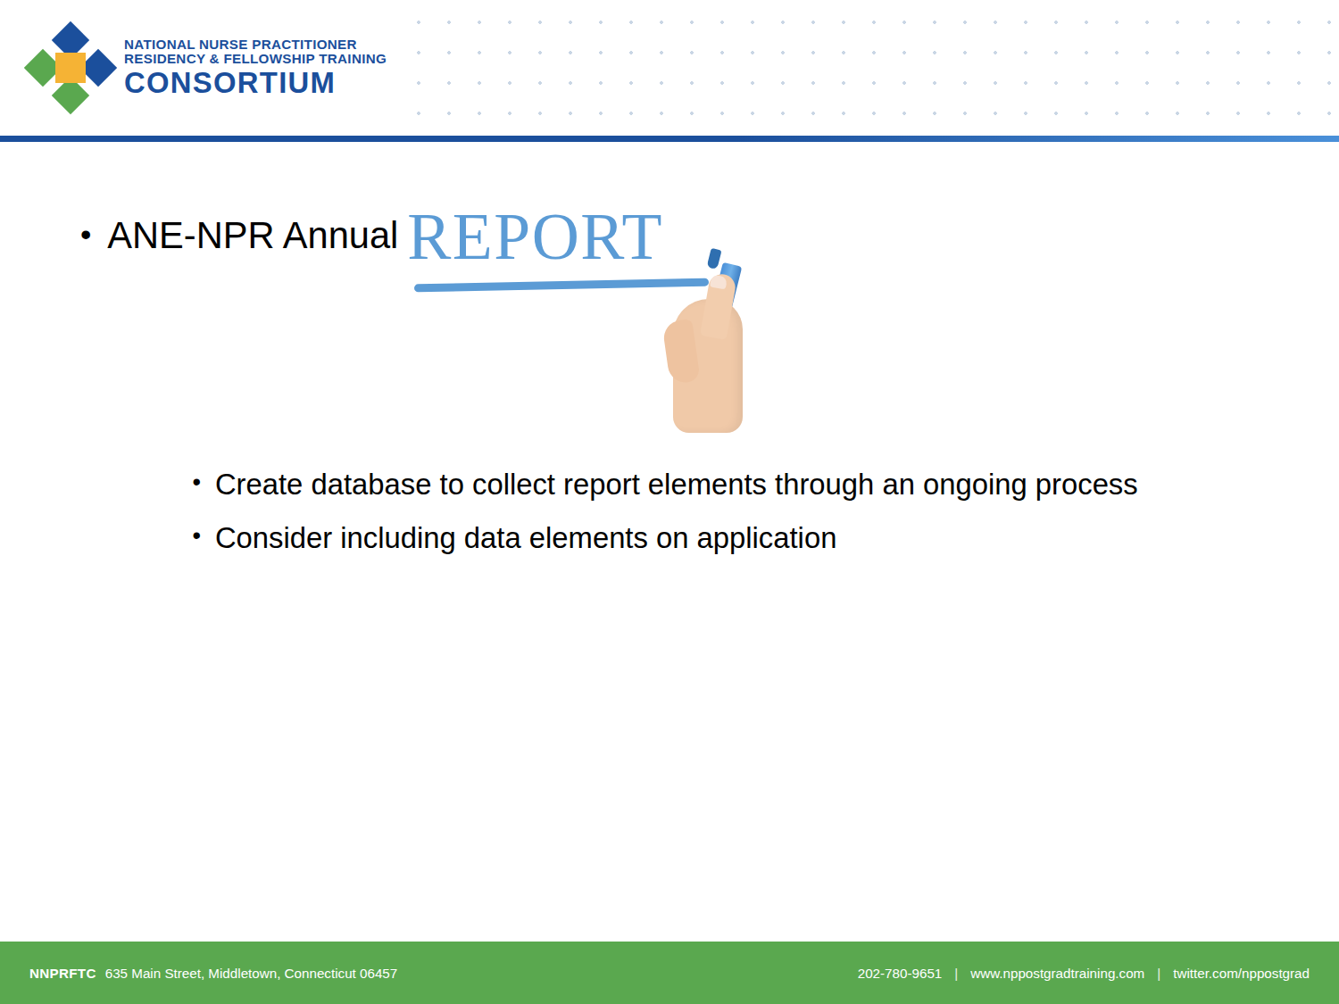National Nurse Practitioner
Residency & Fellowship Training
Consortium
• ANE-NPR Annual
REPORT
•Create database to collect report elements through an ongoing process
•Consider including data elements on application
NNPRFTC 635 Main Street, Middletown, Connecticut 06457
202-780-9651 | www.nppostgradtraining.com | twitter.com/nppostgrad